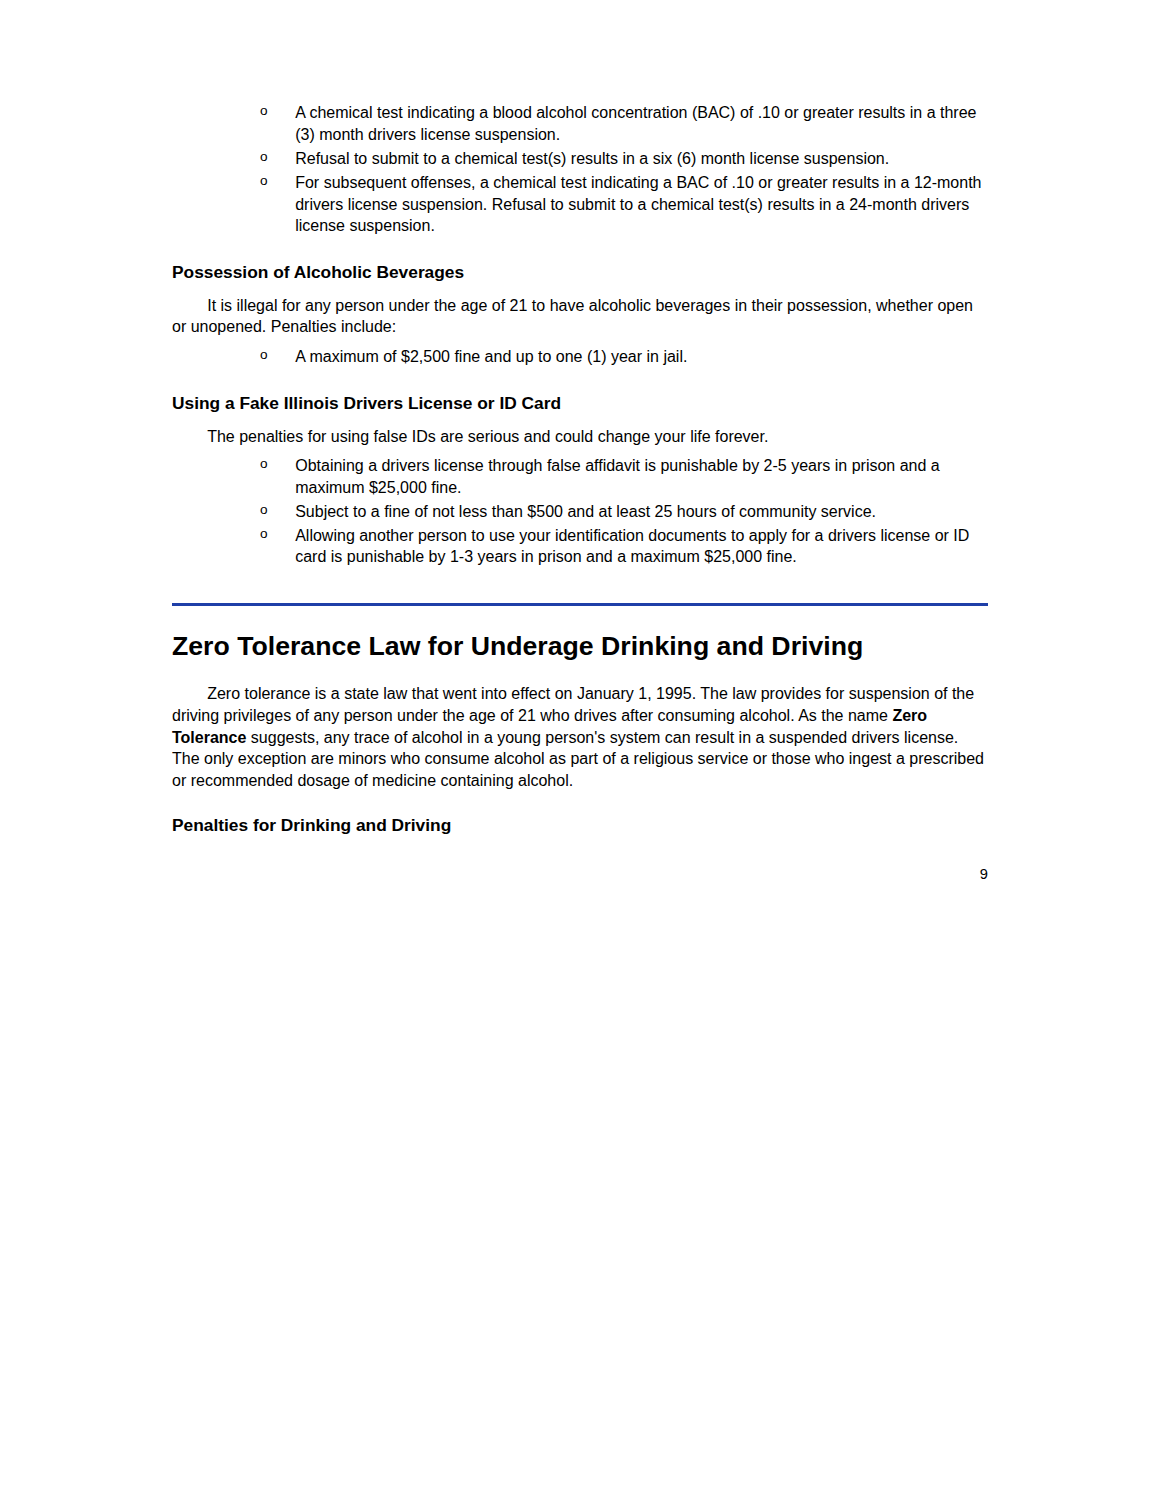A chemical test indicating a blood alcohol concentration (BAC) of .10 or greater results in a three (3) month drivers license suspension.
Refusal to submit to a chemical test(s) results in a six (6) month license suspension.
For subsequent offenses, a chemical test indicating a BAC of .10 or greater results in a 12-month drivers license suspension. Refusal to submit to a chemical test(s) results in a 24-month drivers license suspension.
Possession of Alcoholic Beverages
It is illegal for any person under the age of 21 to have alcoholic beverages in their possession, whether open or unopened. Penalties include:
A maximum of $2,500 fine and up to one (1) year in jail.
Using a Fake Illinois Drivers License or ID Card
The penalties for using false IDs are serious and could change your life forever.
Obtaining a drivers license through false affidavit is punishable by 2-5 years in prison and a maximum $25,000 fine.
Subject to a fine of not less than $500 and at least 25 hours of community service.
Allowing another person to use your identification documents to apply for a drivers license or ID card is punishable by 1-3 years in prison and a maximum $25,000 fine.
Zero Tolerance Law for Underage Drinking and Driving
Zero tolerance is a state law that went into effect on January 1, 1995. The law provides for suspension of the driving privileges of any person under the age of 21 who drives after consuming alcohol. As the name Zero Tolerance suggests, any trace of alcohol in a young person's system can result in a suspended drivers license. The only exception are minors who consume alcohol as part of a religious service or those who ingest a prescribed or recommended dosage of medicine containing alcohol.
Penalties for Drinking and Driving
9